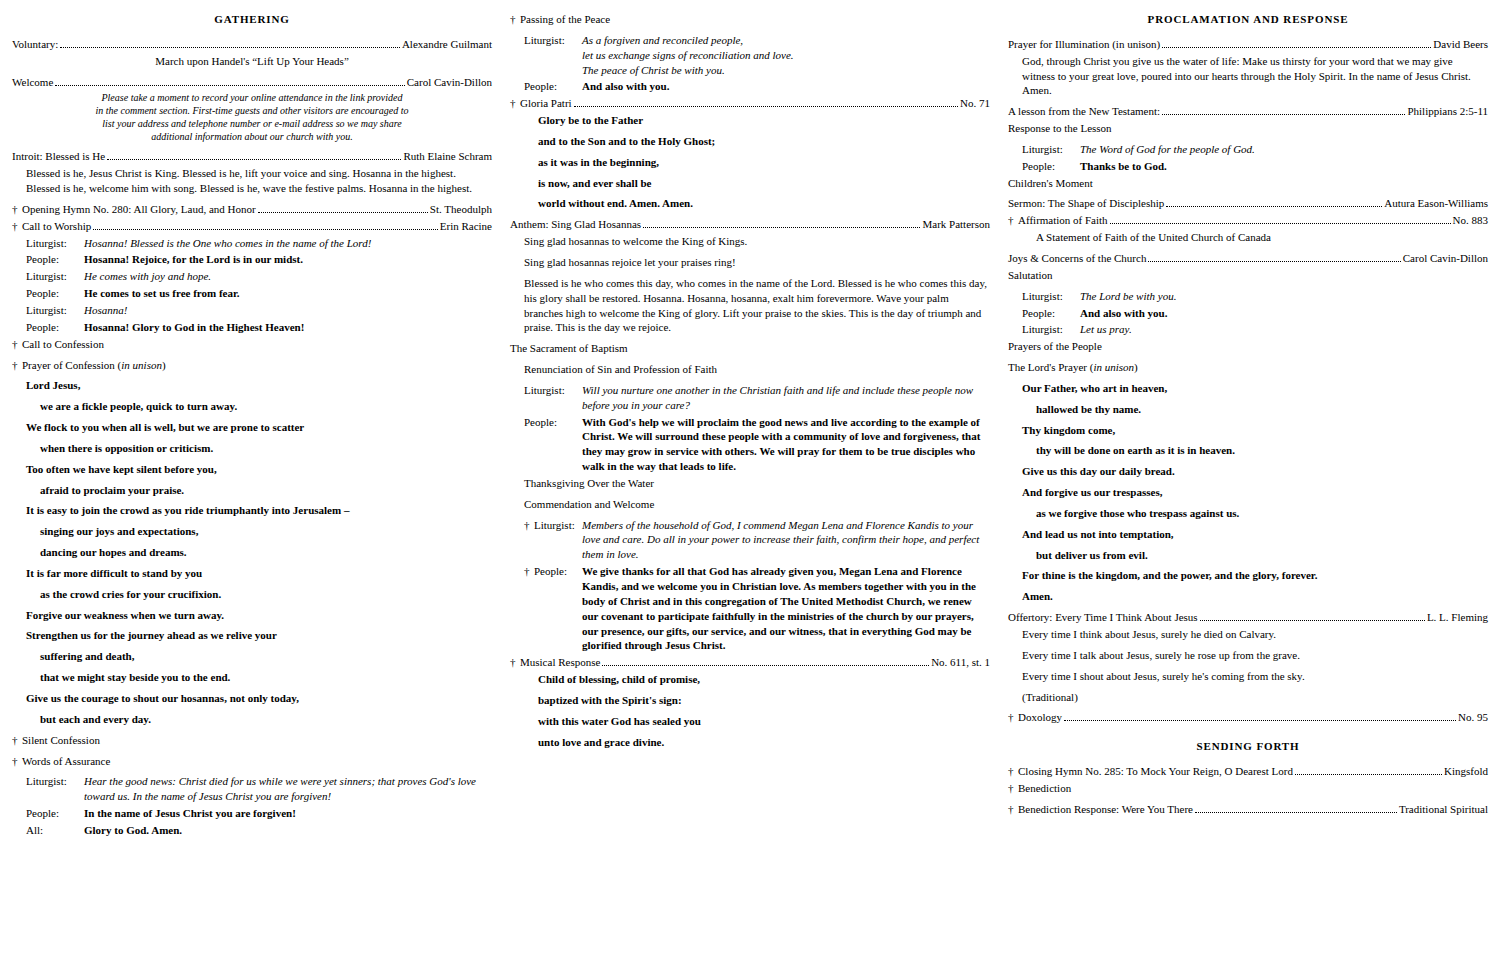Gathering
Voluntary: Alexandre Guilmant
March upon Handel's “Lift Up Your Heads”
Welcome Carol Cavin-Dillon
Please take a moment to record your online attendance in the link provided
in the comment section. First-time guests and other visitors are encouraged to
list your address and telephone number or e-mail address so we may share
additional information about our church with you.
Introit: Blessed is He Ruth Elaine Schram
Blessed is he, Jesus Christ is King. Blessed is he, lift your voice and sing. Hosanna in the highest. Blessed is he, welcome him with song. Blessed is he, wave the festive palms. Hosanna in the highest.
†Opening Hymn No. 280: All Glory, Laud, and Honor St. Theodulph
†Call to Worship Erin Racine
Liturgist: Hosanna! Blessed is the One who comes in the name of the Lord!
People: Hosanna! Rejoice, for the Lord is in our midst.
Liturgist: He comes with joy and hope.
People: He comes to set us free from fear.
Liturgist: Hosanna!
People: Hosanna! Glory to God in the Highest Heaven!
†Call to Confession
†Prayer of Confession (in unison)
Lord Jesus,
we are a fickle people, quick to turn away.
We flock to you when all is well, but we are prone to scatter
when there is opposition or criticism.
Too often we have kept silent before you,
afraid to proclaim your praise.
It is easy to join the crowd as you ride triumphantly into Jerusalem –
singing our joys and expectations,
dancing our hopes and dreams.
It is far more difficult to stand by you
as the crowd cries for your crucifixion.
Forgive our weakness when we turn away.
Strengthen us for the journey ahead as we relive your
suffering and death,
that we might stay beside you to the end.
Give us the courage to shout our hosannas, not only today,
but each and every day.
†Silent Confession
†Words of Assurance
Liturgist: Hear the good news: Christ died for us while we were yet sinners; that proves God's love toward us. In the name of Jesus Christ you are forgiven!
People: In the name of Jesus Christ you are forgiven!
All: Glory to God. Amen.
†Passing of the Peace
Liturgist: As a forgiven and reconciled people,
let us exchange signs of reconciliation and love.
The peace of Christ be with you.
People: And also with you.
†Gloria Patri No. 71
Glory be to the Father
and to the Son and to the Holy Ghost;
as it was in the beginning,
is now, and ever shall be
world without end. Amen. Amen.
Anthem: Sing Glad Hosannas Mark Patterson
Sing glad hosannas to welcome the King of Kings.
Sing glad hosannas rejoice let your praises ring!
Blessed is he who comes this day, who comes in the name of the Lord. Blessed is he who comes this day, his glory shall be restored. Hosanna. Hosanna, hosanna, exalt him forevermore. Wave your palm branches high to welcome the King of glory. Lift your praise to the skies. This is the day of triumph and praise. This is the day we rejoice.
The Sacrament of Baptism
Renunciation of Sin and Profession of Faith
Liturgist: Will you nurture one another in the Christian faith and life and include these people now before you in your care?
People: With God's help we will proclaim the good news and live according to the example of Christ. We will surround these people with a community of love and forgiveness, that they may grow in service with others. We will pray for them to be true disciples who walk in the way that leads to life.
Thanksgiving Over the Water
Commendation and Welcome
†Liturgist: Members of the household of God, I commend Megan Lena and Florence Kandis to your love and care. Do all in your power to increase their faith, confirm their hope, and perfect them in love.
†People: We give thanks for all that God has already given you, Megan Lena and Florence Kandis, and we welcome you in Christian love. As members together with you in the body of Christ and in this congregation of The United Methodist Church, we renew our covenant to participate faithfully in the ministries of the church by our prayers, our presence, our gifts, our service, and our witness, that in everything God may be glorified through Jesus Christ.
†Musical Response No. 611, st. 1
Child of blessing, child of promise,
baptized with the Spirit's sign:
with this water God has sealed you
unto love and grace divine.
Proclamation and Response
Prayer for Illumination (in unison) David Beers
God, through Christ you give us the water of life: Make us thirsty for your word that we may give witness to your great love, poured into our hearts through the Holy Spirit. In the name of Jesus Christ. Amen.
A lesson from the New Testament: Philippians 2:5-11
Response to the Lesson
Liturgist: The Word of God for the people of God.
People: Thanks be to God.
Children's Moment
Sermon: The Shape of Discipleship Autura Eason-Williams
†Affirmation of Faith No. 883
A Statement of Faith of the United Church of Canada
Joys & Concerns of the Church Carol Cavin-Dillon
Salutation
Liturgist: The Lord be with you.
People: And also with you.
Liturgist: Let us pray.
Prayers of the People
The Lord's Prayer (in unison)
Our Father, who art in heaven,
hallowed be thy name.
Thy kingdom come,
thy will be done on earth as it is in heaven.
Give us this day our daily bread.
And forgive us our trespasses,
as we forgive those who trespass against us.
And lead us not into temptation,
but deliver us from evil.
For thine is the kingdom, and the power, and the glory, forever.
Amen.
Offertory: Every Time I Think About Jesus L. L. Fleming
Every time I think about Jesus, surely he died on Calvary.
Every time I talk about Jesus, surely he rose up from the grave.
Every time I shout about Jesus, surely he's coming from the sky.
(Traditional)
†Doxology No. 95
Sending Forth
†Closing Hymn No. 285: To Mock Your Reign, O Dearest Lord Kingsfold
†Benediction
†Benediction Response: Were You There Traditional Spiritual